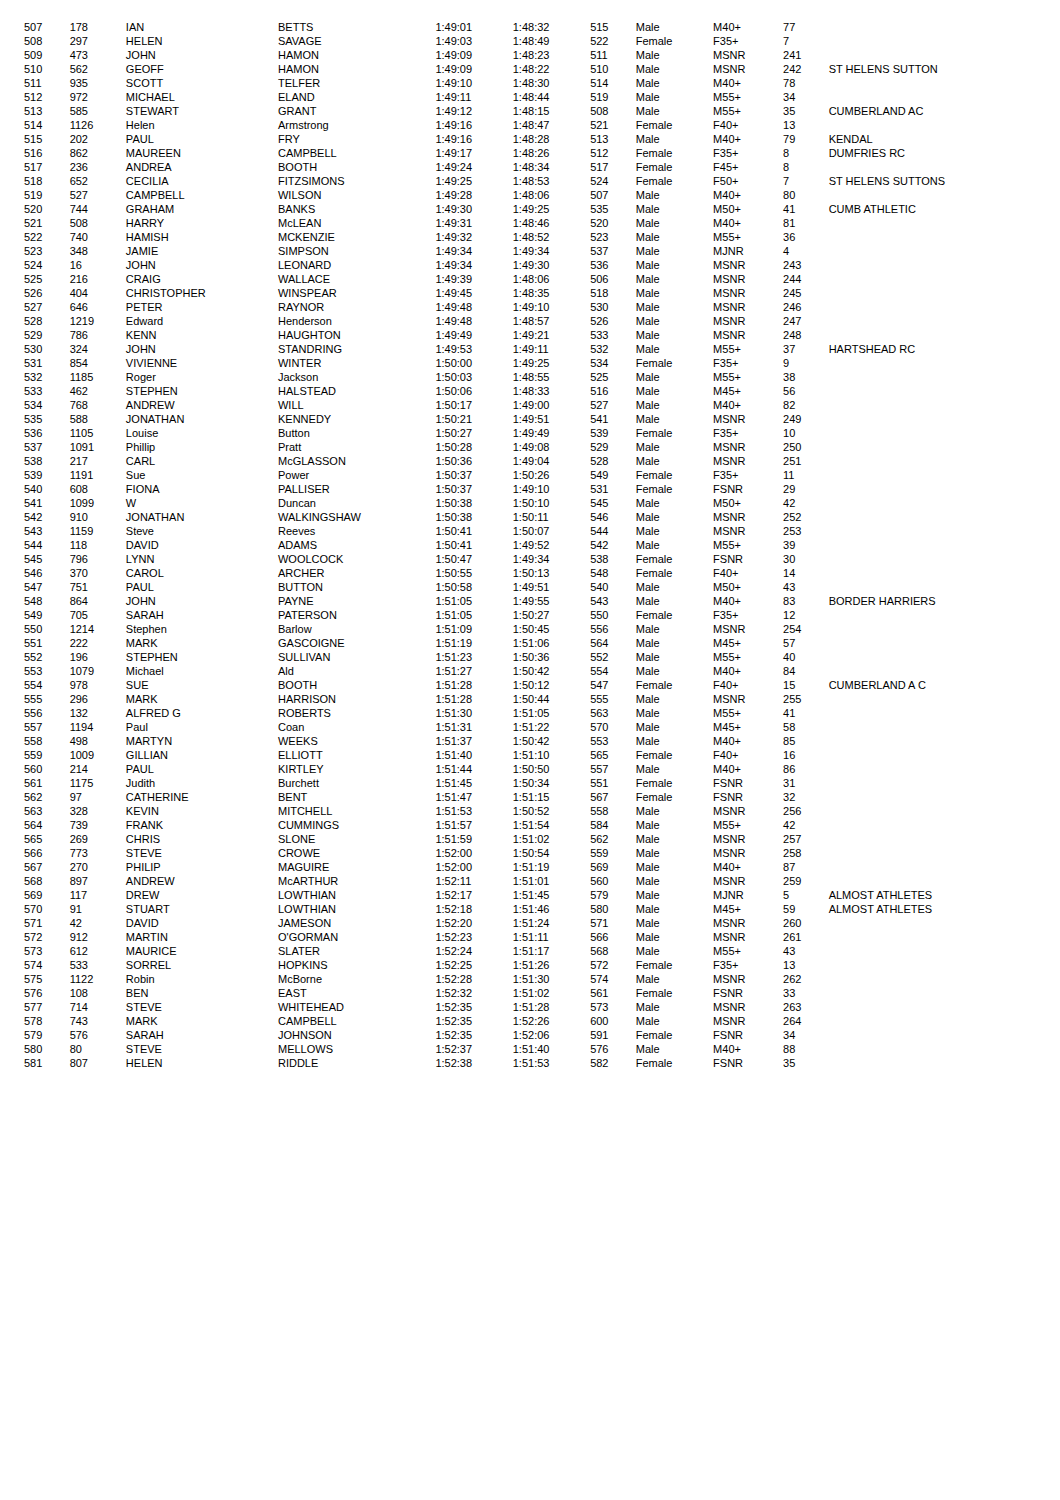| 507 | 178 | IAN | BETTS | 1:49:01 | 1:48:32 | 515 | Male | M40+ | 77 | |
| 508 | 297 | HELEN | SAVAGE | 1:49:03 | 1:48:49 | 522 | Female | F35+ | 7 | |
| 509 | 473 | JOHN | HAMON | 1:49:09 | 1:48:23 | 511 | Male | MSNR | 241 | |
| 510 | 562 | GEOFF | HAMON | 1:49:09 | 1:48:22 | 510 | Male | MSNR | 242 | ST HELENS SUTTON |
| 511 | 935 | SCOTT | TELFER | 1:49:10 | 1:48:30 | 514 | Male | M40+ | 78 | |
| 512 | 972 | MICHAEL | ELAND | 1:49:11 | 1:48:44 | 519 | Male | M55+ | 34 | |
| 513 | 585 | STEWART | GRANT | 1:49:12 | 1:48:15 | 508 | Male | M55+ | 35 | CUMBERLAND AC |
| 514 | 1126 | Helen | Armstrong | 1:49:16 | 1:48:47 | 521 | Female | F40+ | 13 | |
| 515 | 202 | PAUL | FRY | 1:49:16 | 1:48:28 | 513 | Male | M40+ | 79 | KENDAL |
| 516 | 862 | MAUREEN | CAMPBELL | 1:49:17 | 1:48:26 | 512 | Female | F35+ | 8 | DUMFRIES RC |
| 517 | 236 | ANDREA | BOOTH | 1:49:24 | 1:48:34 | 517 | Female | F45+ | 8 | |
| 518 | 652 | CECILIA | FITZSIMONS | 1:49:25 | 1:48:53 | 524 | Female | F50+ | 7 | ST HELENS SUTTONS |
| 519 | 527 | CAMPBELL | WILSON | 1:49:28 | 1:48:06 | 507 | Male | M40+ | 80 | |
| 520 | 744 | GRAHAM | BANKS | 1:49:30 | 1:49:25 | 535 | Male | M50+ | 41 | CUMB ATHLETIC |
| 521 | 508 | HARRY | McLEAN | 1:49:31 | 1:48:46 | 520 | Male | M40+ | 81 | |
| 522 | 740 | HAMISH | MCKENZIE | 1:49:32 | 1:48:52 | 523 | Male | M55+ | 36 | |
| 523 | 348 | JAMIE | SIMPSON | 1:49:34 | 1:49:34 | 537 | Male | MJNR | 4 | |
| 524 | 16 | JOHN | LEONARD | 1:49:34 | 1:49:30 | 536 | Male | MSNR | 243 | |
| 525 | 216 | CRAIG | WALLACE | 1:49:39 | 1:48:06 | 506 | Male | MSNR | 244 | |
| 526 | 404 | CHRISTOPHER | WINSPEAR | 1:49:45 | 1:48:35 | 518 | Male | MSNR | 245 | |
| 527 | 646 | PETER | RAYNOR | 1:49:48 | 1:49:10 | 530 | Male | MSNR | 246 | |
| 528 | 1219 | Edward | Henderson | 1:49:48 | 1:48:57 | 526 | Male | MSNR | 247 | |
| 529 | 786 | KENN | HAUGHTON | 1:49:49 | 1:49:21 | 533 | Male | MSNR | 248 | |
| 530 | 324 | JOHN | STANDRING | 1:49:53 | 1:49:11 | 532 | Male | M55+ | 37 | HARTSHEAD RC |
| 531 | 854 | VIVIENNE | WINTER | 1:50:00 | 1:49:25 | 534 | Female | F35+ | 9 | |
| 532 | 1185 | Roger | Jackson | 1:50:03 | 1:48:55 | 525 | Male | M55+ | 38 | |
| 533 | 462 | STEPHEN | HALSTEAD | 1:50:06 | 1:48:33 | 516 | Male | M45+ | 56 | |
| 534 | 768 | ANDREW | WILL | 1:50:17 | 1:49:00 | 527 | Male | M40+ | 82 | |
| 535 | 588 | JONATHAN | KENNEDY | 1:50:21 | 1:49:51 | 541 | Male | MSNR | 249 | |
| 536 | 1105 | Louise | Button | 1:50:27 | 1:49:49 | 539 | Female | F35+ | 10 | |
| 537 | 1091 | Phillip | Pratt | 1:50:28 | 1:49:08 | 529 | Male | MSNR | 250 | |
| 538 | 217 | CARL | McGLASSON | 1:50:36 | 1:49:04 | 528 | Male | MSNR | 251 | |
| 539 | 1191 | Sue | Power | 1:50:37 | 1:50:26 | 549 | Female | F35+ | 11 | |
| 540 | 608 | FIONA | PALLISER | 1:50:37 | 1:49:10 | 531 | Female | FSNR | 29 | |
| 541 | 1099 | W | Duncan | 1:50:38 | 1:50:10 | 545 | Male | M50+ | 42 | |
| 542 | 910 | JONATHAN | WALKINGSHAW | 1:50:38 | 1:50:11 | 546 | Male | MSNR | 252 | |
| 543 | 1159 | Steve | Reeves | 1:50:41 | 1:50:07 | 544 | Male | MSNR | 253 | |
| 544 | 118 | DAVID | ADAMS | 1:50:41 | 1:49:52 | 542 | Male | M55+ | 39 | |
| 545 | 796 | LYNN | WOOLCOCK | 1:50:47 | 1:49:34 | 538 | Female | FSNR | 30 | |
| 546 | 370 | CAROL | ARCHER | 1:50:55 | 1:50:13 | 548 | Female | F40+ | 14 | |
| 547 | 751 | PAUL | BUTTON | 1:50:58 | 1:49:51 | 540 | Male | M50+ | 43 | |
| 548 | 864 | JOHN | PAYNE | 1:51:05 | 1:49:55 | 543 | Male | M40+ | 83 | BORDER HARRIERS |
| 549 | 705 | SARAH | PATERSON | 1:51:05 | 1:50:27 | 550 | Female | F35+ | 12 | |
| 550 | 1214 | Stephen | Barlow | 1:51:09 | 1:50:45 | 556 | Male | MSNR | 254 | |
| 551 | 222 | MARK | GASCOIGNE | 1:51:19 | 1:51:06 | 564 | Male | M45+ | 57 | |
| 552 | 196 | STEPHEN | SULLIVAN | 1:51:23 | 1:50:36 | 552 | Male | M55+ | 40 | |
| 553 | 1079 | Michael | Ald | 1:51:27 | 1:50:42 | 554 | Male | M40+ | 84 | |
| 554 | 978 | SUE | BOOTH | 1:51:28 | 1:50:12 | 547 | Female | F40+ | 15 | CUMBERLAND A C |
| 555 | 296 | MARK | HARRISON | 1:51:28 | 1:50:44 | 555 | Male | MSNR | 255 | |
| 556 | 132 | ALFRED G | ROBERTS | 1:51:30 | 1:51:05 | 563 | Male | M55+ | 41 | |
| 557 | 1194 | Paul | Coan | 1:51:31 | 1:51:22 | 570 | Male | M45+ | 58 | |
| 558 | 498 | MARTYN | WEEKS | 1:51:37 | 1:50:42 | 553 | Male | M40+ | 85 | |
| 559 | 1009 | GILLIAN | ELLIOTT | 1:51:40 | 1:51:10 | 565 | Female | F40+ | 16 | |
| 560 | 214 | PAUL | KIRTLEY | 1:51:44 | 1:50:50 | 557 | Male | M40+ | 86 | |
| 561 | 1175 | Judith | Burchett | 1:51:45 | 1:50:34 | 551 | Female | FSNR | 31 | |
| 562 | 97 | CATHERINE | BENT | 1:51:47 | 1:51:15 | 567 | Female | FSNR | 32 | |
| 563 | 328 | KEVIN | MITCHELL | 1:51:53 | 1:50:52 | 558 | Male | MSNR | 256 | |
| 564 | 739 | FRANK | CUMMINGS | 1:51:57 | 1:51:54 | 584 | Male | M55+ | 42 | |
| 565 | 269 | CHRIS | SLONE | 1:51:59 | 1:51:02 | 562 | Male | MSNR | 257 | |
| 566 | 773 | STEVE | CROWE | 1:52:00 | 1:50:54 | 559 | Male | MSNR | 258 | |
| 567 | 270 | PHILIP | MAGUIRE | 1:52:00 | 1:51:19 | 569 | Male | M40+ | 87 | |
| 568 | 897 | ANDREW | McARTHUR | 1:52:11 | 1:51:01 | 560 | Male | MSNR | 259 | |
| 569 | 117 | DREW | LOWTHIAN | 1:52:17 | 1:51:45 | 579 | Male | MJNR | 5 | ALMOST ATHLETES |
| 570 | 91 | STUART | LOWTHIAN | 1:52:18 | 1:51:46 | 580 | Male | M45+ | 59 | ALMOST ATHLETES |
| 571 | 42 | DAVID | JAMESON | 1:52:20 | 1:51:24 | 571 | Male | MSNR | 260 | |
| 572 | 912 | MARTIN | O'GORMAN | 1:52:23 | 1:51:11 | 566 | Male | MSNR | 261 | |
| 573 | 612 | MAURICE | SLATER | 1:52:24 | 1:51:17 | 568 | Male | M55+ | 43 | |
| 574 | 533 | SORREL | HOPKINS | 1:52:25 | 1:51:26 | 572 | Female | F35+ | 13 | |
| 575 | 1122 | Robin | McBorne | 1:52:28 | 1:51:30 | 574 | Male | MSNR | 262 | |
| 576 | 108 | BEN | EAST | 1:52:32 | 1:51:02 | 561 | Female | FSNR | 33 | |
| 577 | 714 | STEVE | WHITEHEAD | 1:52:35 | 1:51:28 | 573 | Male | MSNR | 263 | |
| 578 | 743 | MARK | CAMPBELL | 1:52:35 | 1:52:26 | 600 | Male | MSNR | 264 | |
| 579 | 576 | SARAH | JOHNSON | 1:52:35 | 1:52:06 | 591 | Female | FSNR | 34 | |
| 580 | 80 | STEVE | MELLOWS | 1:52:37 | 1:51:40 | 576 | Male | M40+ | 88 | |
| 581 | 807 | HELEN | RIDDLE | 1:52:38 | 1:51:53 | 582 | Female | FSNR | 35 | |